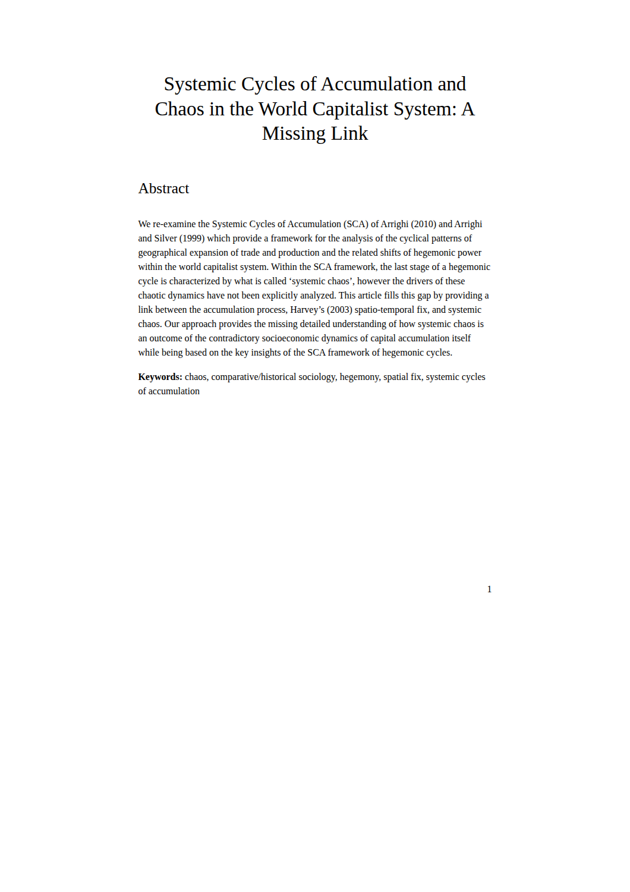Systemic Cycles of Accumulation and Chaos in the World Capitalist System: A Missing Link
Abstract
We re-examine the Systemic Cycles of Accumulation (SCA) of Arrighi (2010) and Arrighi and Silver (1999) which provide a framework for the analysis of the cyclical patterns of geographical expansion of trade and production and the related shifts of hegemonic power within the world capitalist system. Within the SCA framework, the last stage of a hegemonic cycle is characterized by what is called ‘systemic chaos’, however the drivers of these chaotic dynamics have not been explicitly analyzed. This article fills this gap by providing a link between the accumulation process, Harvey’s (2003) spatio-temporal fix, and systemic chaos. Our approach provides the missing detailed understanding of how systemic chaos is an outcome of the contradictory socioeconomic dynamics of capital accumulation itself while being based on the key insights of the SCA framework of hegemonic cycles.
Keywords: chaos, comparative/historical sociology, hegemony, spatial fix, systemic cycles of accumulation
1